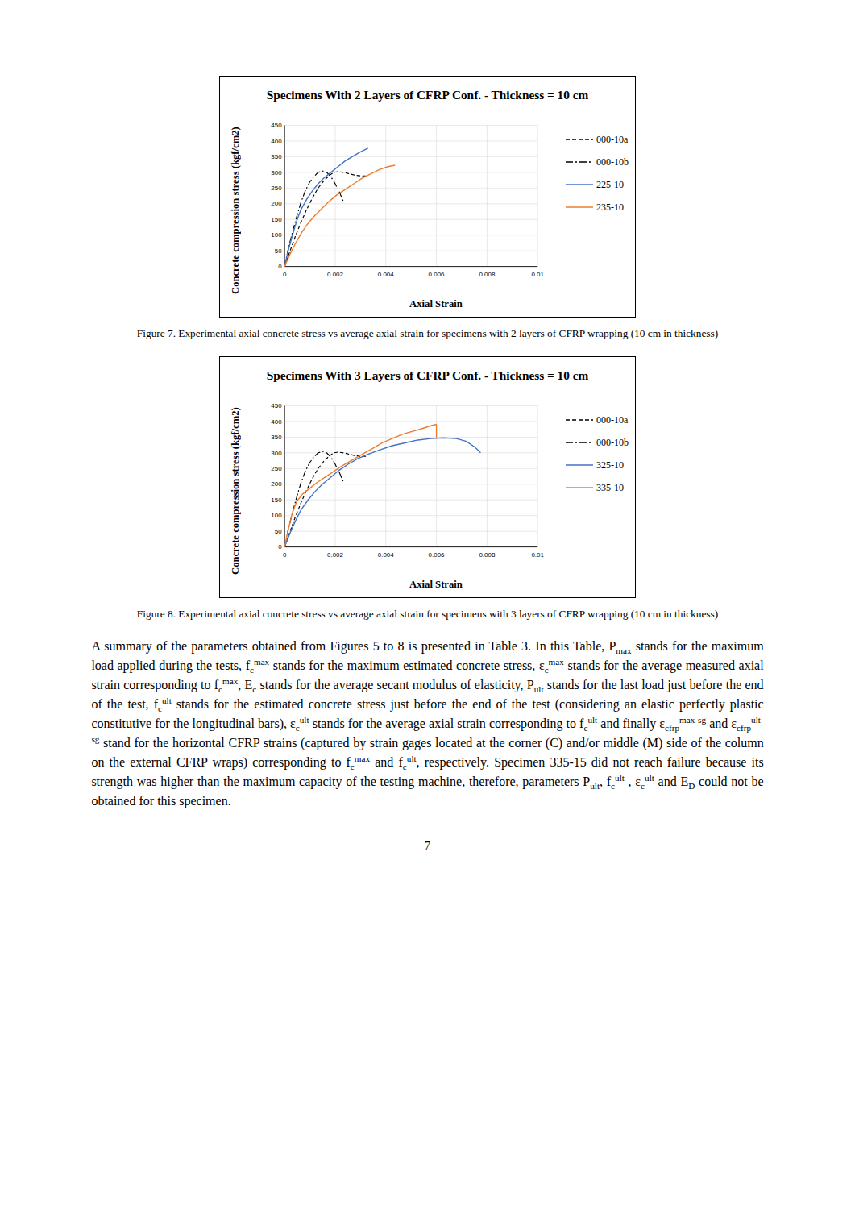Specimens With 2 Layers of CFRP Conf. - Thickness = 10 cm
Concrete compression stress (kgf/cm2)
0 50 100 150 200 250 300 350 400 450 0 0.002 0.004 0.006 0.008 0.01
000-10a
000-10b
225-10
235-10
Axial Strain
Figure 7. Experimental axial concrete stress vs average axial strain for specimens with 2 layers of CFRP wrapping (10 cm in thickness)
Specimens With 3 Layers of CFRP Conf. - Thickness = 10 cm
Concrete compression stress (kgf/cm2)
0 50 100 150 200 250 300 350 400 450 0 0.002 0.004 0.006 0.008 0.01
000-10a
000-10b
325-10
335-10
Axial Strain
Figure 8. Experimental axial concrete stress vs average axial strain for specimens with 3 layers of CFRP wrapping (10 cm in thickness)
A summary of the parameters obtained from Figures 5 to 8 is presented in Table 3. In this Table, Pmax stands for the maximum load applied during the tests, fcmax stands for the maximum estimated concrete stress, εcmax stands for the average measured axial strain corresponding to fcmax, Ec stands for the average secant modulus of elasticity, Pult stands for the last load just before the end of the test, fcult stands for the estimated concrete stress just before the end of the test (considering an elastic perfectly plastic constitutive for the longitudinal bars), εcult stands for the average axial strain corresponding to fcult and finally εcfrpmax-sg and εcfrpult-sg stand for the horizontal CFRP strains (captured by strain gages located at the corner (C) and/or middle (M) side of the column on the external CFRP wraps) corresponding to fcmax and fcult, respectively. Specimen 335-15 did not reach failure because its strength was higher than the maximum capacity of the testing machine, therefore, parameters Pult, fcult , εcult and ED could not be obtained for this specimen.
7